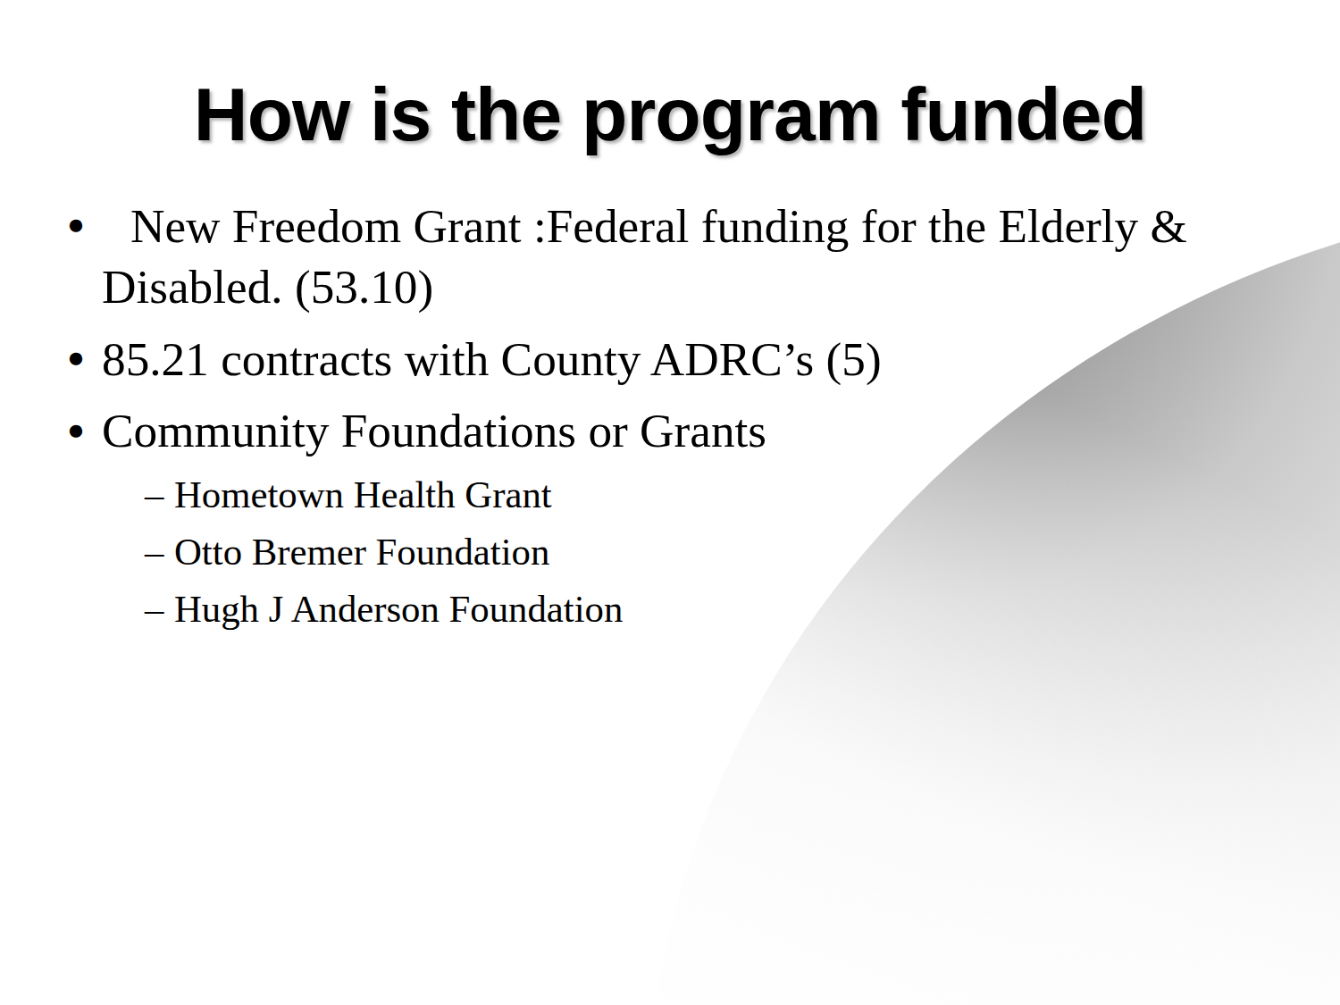How is the program funded
New Freedom Grant :Federal funding for the Elderly & Disabled. (53.10)
85.21 contracts with County ADRC’s (5)
Community Foundations or Grants
Hometown Health Grant
Otto Bremer Foundation
Hugh J Anderson Foundation